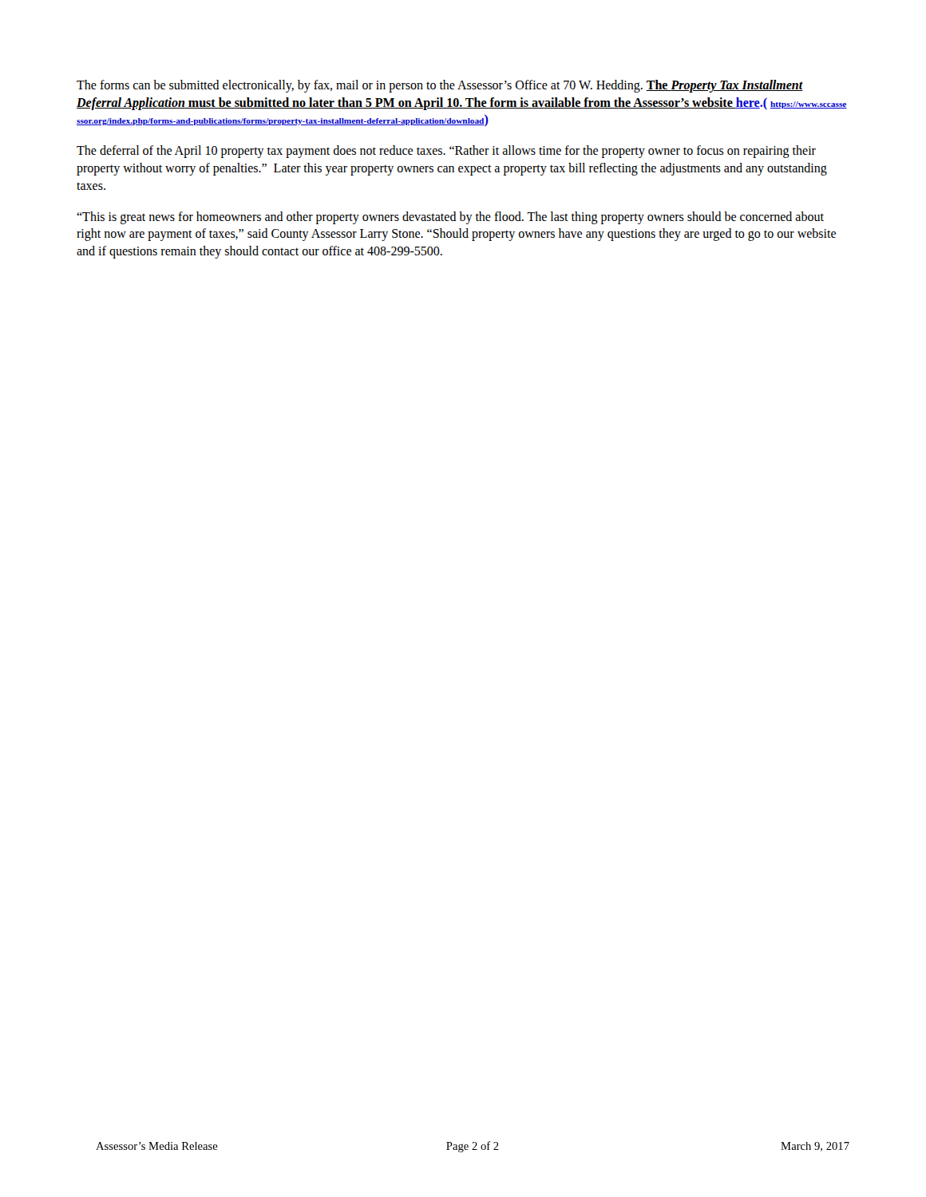The forms can be submitted electronically, by fax, mail or in person to the Assessor’s Office at 70 W. Hedding. The Property Tax Installment Deferral Application must be submitted no later than 5 PM on April 10. The form is available from the Assessor’s website here.( https://www.sccassessor.org/index.php/forms-and-publications/forms/property-tax-installment-deferral-application/download)
The deferral of the April 10 property tax payment does not reduce taxes. “Rather it allows time for the property owner to focus on repairing their property without worry of penalties.” Later this year property owners can expect a property tax bill reflecting the adjustments and any outstanding taxes.
“This is great news for homeowners and other property owners devastated by the flood. The last thing property owners should be concerned about right now are payment of taxes,” said County Assessor Larry Stone. “Should property owners have any questions they are urged to go to our website and if questions remain they should contact our office at 408-299-5500.
| Assessor’s Media Release | Page 2 of 2 | March 9, 2017 |